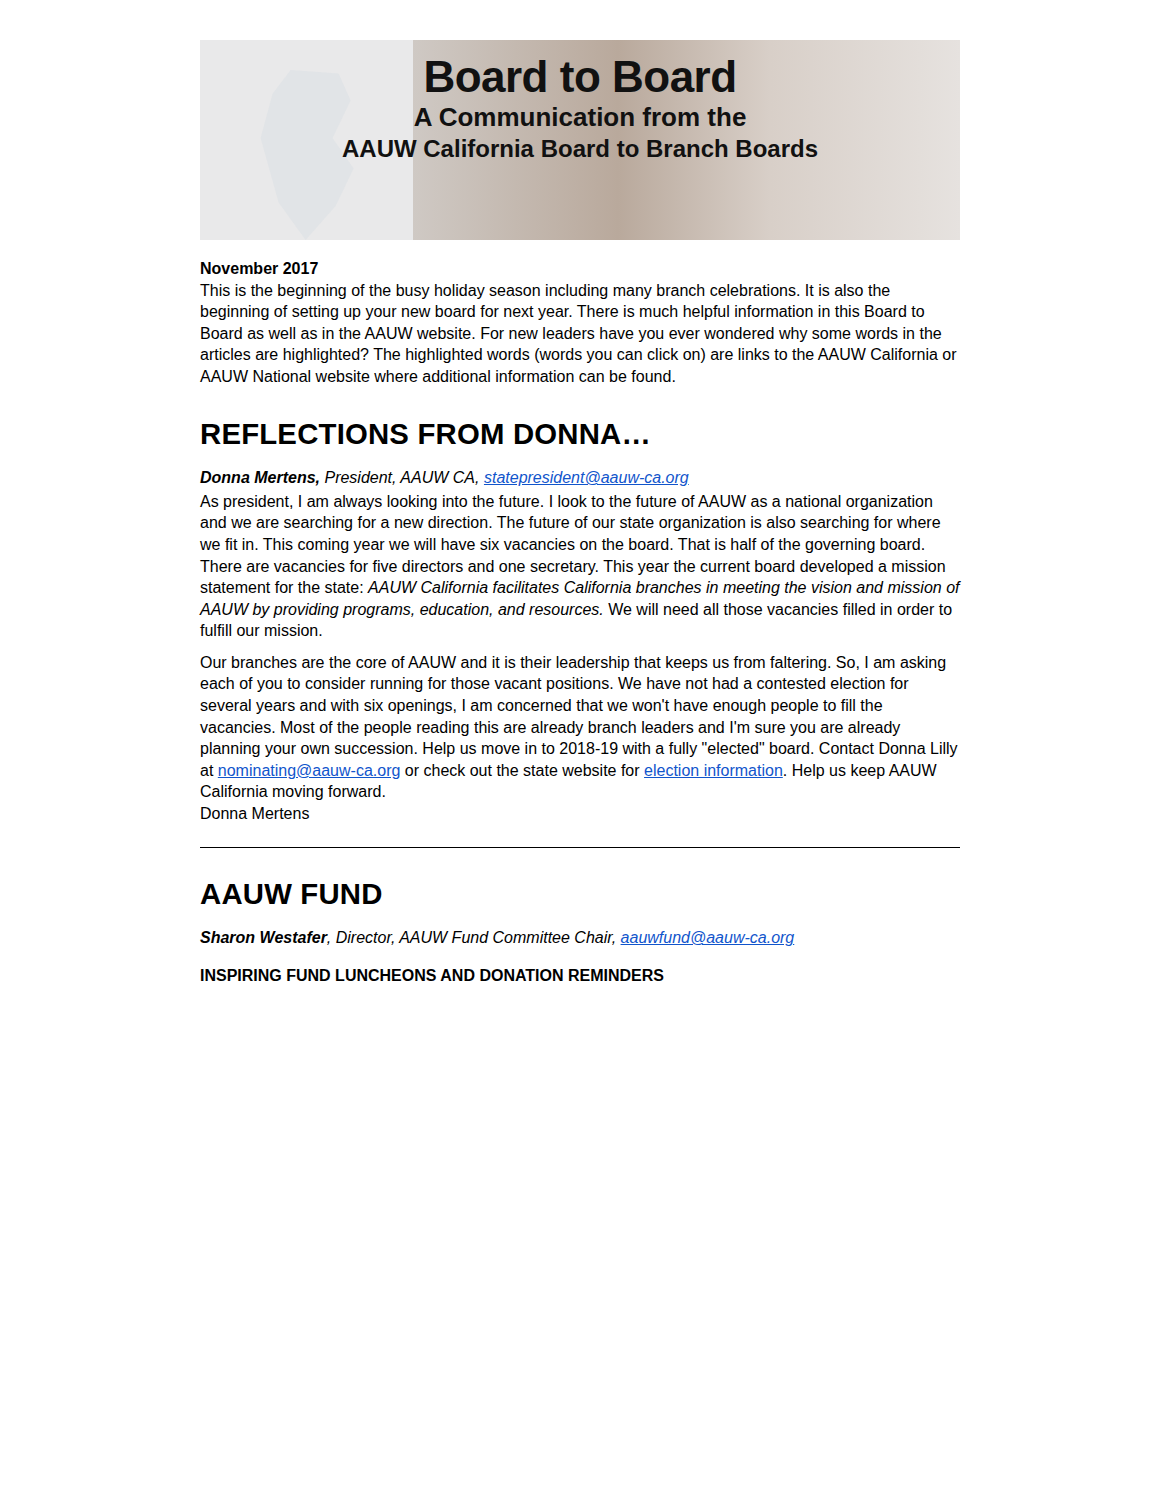Board to Board
A Communication from the
AAUW California Board to Branch Boards
November 2017
This is the beginning of the busy holiday season including many branch celebrations. It is also the beginning of setting up your new board for next year. There is much helpful information in this Board to Board as well as in the AAUW website. For new leaders have you ever wondered why some words in the articles are highlighted? The highlighted words (words you can click on) are links to the AAUW California or AAUW National website where additional information can be found.
REFLECTIONS FROM DONNA…
Donna Mertens, President, AAUW CA, statepresident@aauw-ca.org
As president, I am always looking into the future. I look to the future of AAUW as a national organization and we are searching for a new direction. The future of our state organization is also searching for where we fit in. This coming year we will have six vacancies on the board. That is half of the governing board. There are vacancies for five directors and one secretary. This year the current board developed a mission statement for the state: AAUW California facilitates California branches in meeting the vision and mission of AAUW by providing programs, education, and resources. We will need all those vacancies filled in order to fulfill our mission.
Our branches are the core of AAUW and it is their leadership that keeps us from faltering. So, I am asking each of you to consider running for those vacant positions. We have not had a contested election for several years and with six openings, I am concerned that we won't have enough people to fill the vacancies. Most of the people reading this are already branch leaders and I'm sure you are already planning your own succession. Help us move in to 2018-19 with a fully "elected" board. Contact Donna Lilly at nominating@aauw-ca.org or check out the state website for election information. Help us keep AAUW California moving forward.
Donna Mertens
AAUW FUND
Sharon Westafer, Director, AAUW Fund Committee Chair, aauwfund@aauw-ca.org
INSPIRING FUND LUNCHEONS AND DONATION REMINDERS